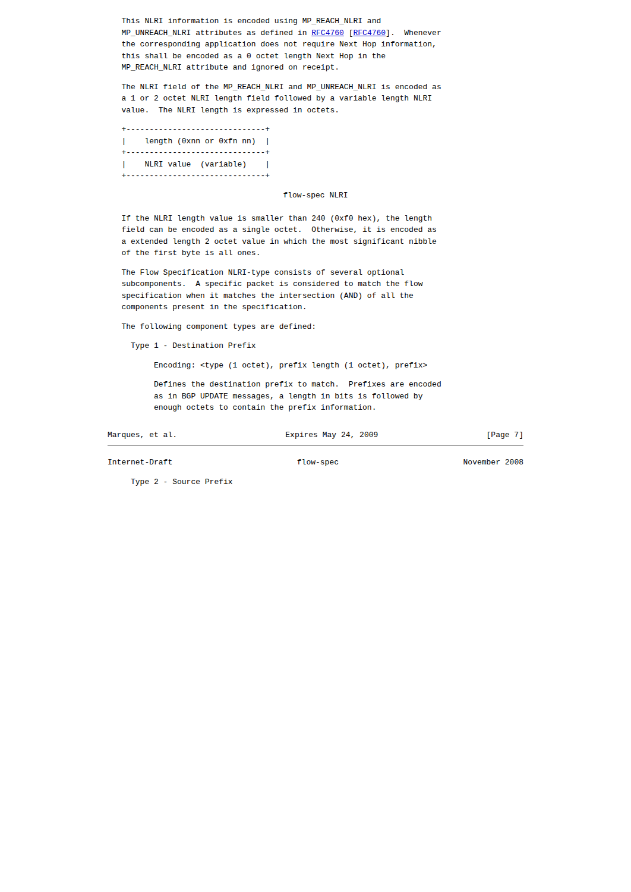This NLRI information is encoded using MP_REACH_NLRI and MP_UNREACH_NLRI attributes as defined in RFC4760 [RFC4760]. Whenever the corresponding application does not require Next Hop information, this shall be encoded as a 0 octet length Next Hop in the MP_REACH_NLRI attribute and ignored on receipt.
The NLRI field of the MP_REACH_NLRI and MP_UNREACH_NLRI is encoded as a 1 or 2 octet NLRI length field followed by a variable length NLRI value. The NLRI length is expressed in octets.
   +------------------------------+
   |    length (0xnn or 0xfn nn)  |
   +------------------------------+
   |    NLRI value  (variable)    |
   +------------------------------+
flow-spec NLRI
If the NLRI length value is smaller than 240 (0xf0 hex), the length field can be encoded as a single octet. Otherwise, it is encoded as a extended length 2 octet value in which the most significant nibble of the first byte is all ones.
The Flow Specification NLRI-type consists of several optional subcomponents. A specific packet is considered to match the flow specification when it matches the intersection (AND) of all the components present in the specification.
The following component types are defined:
Type 1 - Destination Prefix
Encoding: <type (1 octet), prefix length (1 octet), prefix>
Defines the destination prefix to match. Prefixes are encoded as in BGP UPDATE messages, a length in bits is followed by enough octets to contain the prefix information.
Marques, et al. Expires May 24, 2009 [Page 7]
Internet-Draft flow-spec November 2008
Type 2 - Source Prefix